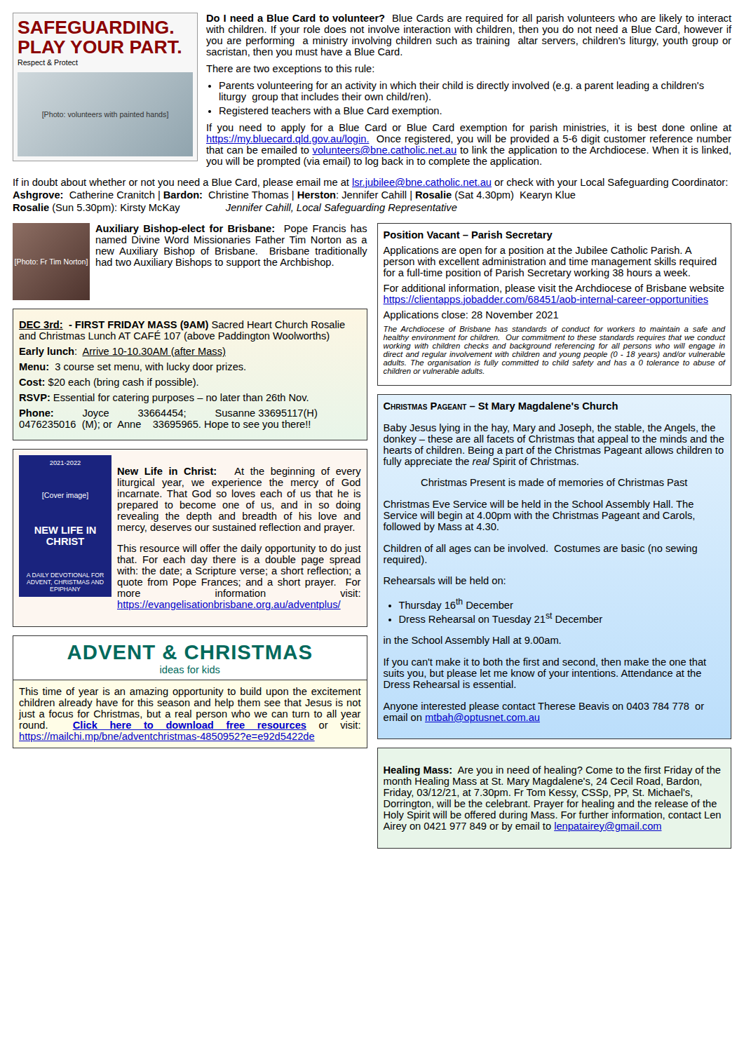SAFEGUARDING.
PLAY YOUR PART.
Respect & Protect
[Photo: volunteers with painted hands]
Do I need a Blue Card to volunteer? Blue Cards are required for all parish volunteers who are likely to interact with children. If your role does not involve interaction with children, then you do not need a Blue Card, however if you are performing a ministry involving children such as training altar servers, children's liturgy, youth group or sacristan, then you must have a Blue Card.
There are two exceptions to this rule:
Parents volunteering for an activity in which their child is directly involved (e.g. a parent leading a children's liturgy group that includes their own child/ren).
Registered teachers with a Blue Card exemption.
If you need to apply for a Blue Card or Blue Card exemption for parish ministries, it is best done online at https://my.bluecard.qld.gov.au/login. Once registered, you will be provided a 5-6 digit customer reference number that can be emailed to volunteers@bne.catholic.net.au to link the application to the Archdiocese. When it is linked, you will be prompted (via email) to log back in to complete the application.
If in doubt about whether or not you need a Blue Card, please email me at lsr.jubilee@bne.catholic.net.au or check with your Local Safeguarding Coordinator:
Ashgrove: Catherine Cranitch | Bardon: Christine Thomas | Herston: Jennifer Cahill | Rosalie (Sat 4.30pm) Kearyn Klue
Rosalie (Sun 5.30pm): Kirsty McKay Jennifer Cahill, Local Safeguarding Representative
[Photo: Fr Tim Norton]
Auxiliary Bishop-elect for Brisbane: Pope Francis has named Divine Word Missionaries Father Tim Norton as a new Auxiliary Bishop of Brisbane. Brisbane traditionally had two Auxiliary Bishops to support the Archbishop.
DEC 3rd: - FIRST FRIDAY MASS (9AM) Sacred Heart Church Rosalie and Christmas Lunch AT CAFÉ 107 (above Paddington Woolworths)
Early lunch: Arrive 10-10.30AM (after Mass)
Menu: 3 course set menu, with lucky door prizes.
Cost: $20 each (bring cash if possible).
RSVP: Essential for catering purposes – no later than 26th Nov.
Phone: Joyce 33664454; Susanne 33695117(H) 0476235016 (M); or Anne 33695965. Hope to see you there!!
2021-2022
[Cover image]
NEW LIFE IN CHRIST
A DAILY DEVOTIONAL FOR ADVENT, CHRISTMAS AND EPIPHANY
New Life in Christ: At the beginning of every liturgical year, we experience the mercy of God incarnate. That God so loves each of us that he is prepared to become one of us, and in so doing revealing the depth and breadth of his love and mercy, deserves our sustained reflection and prayer.
This resource will offer the daily opportunity to do just that. For each day there is a double page spread with: the date; a Scripture verse; a short reflection; a quote from Pope Frances; and a short prayer. For more information visit: https://evangelisationbrisbane.org.au/adventplus/
ADVENT & CHRISTMAS
ideas for kids
This time of year is an amazing opportunity to build upon the excitement children already have for this season and help them see that Jesus is not just a focus for Christmas, but a real person who we can turn to all year round. Click here to download free resources or visit: https://mailchi.mp/bne/adventchristmas-4850952?e=e92d5422de
Position Vacant – Parish Secretary
Applications are open for a position at the Jubilee Catholic Parish. A person with excellent administration and time management skills required for a full-time position of Parish Secretary working 38 hours a week.
For additional information, please visit the Archdiocese of Brisbane website
https://clientapps.jobadder.com/68451/aob-internal-career-opportunities
Applications close: 28 November 2021
The Archdiocese of Brisbane has standards of conduct for workers to maintain a safe and healthy environment for children. Our commitment to these standards requires that we conduct working with children checks and background referencing for all persons who will engage in direct and regular involvement with children and young people (0 - 18 years) and/or vulnerable adults. The organisation is fully committed to child safety and has a 0 tolerance to abuse of children or vulnerable adults.
Christmas Pageant – St Mary Magdalene's Church
Baby Jesus lying in the hay, Mary and Joseph, the stable, the Angels, the donkey – these are all facets of Christmas that appeal to the minds and the hearts of children. Being a part of the Christmas Pageant allows children to fully appreciate the real Spirit of Christmas.
Christmas Present is made of memories of Christmas Past
Christmas Eve Service will be held in the School Assembly Hall. The Service will begin at 4.00pm with the Christmas Pageant and Carols, followed by Mass at 4.30.
Children of all ages can be involved. Costumes are basic (no sewing required).
Rehearsals will be held on:
Thursday 16th December
Dress Rehearsal on Tuesday 21st December
in the School Assembly Hall at 9.00am.
If you can't make it to both the first and second, then make the one that suits you, but please let me know of your intentions. Attendance at the Dress Rehearsal is essential.
Anyone interested please contact Therese Beavis on 0403 784 778 or email on mtbah@optusnet.com.au
Healing Mass: Are you in need of healing? Come to the first Friday of the month Healing Mass at St. Mary Magdalene's, 24 Cecil Road, Bardon, Friday, 03/12/21, at 7.30pm. Fr Tom Kessy, CSSp, PP, St. Michael's, Dorrington, will be the celebrant. Prayer for healing and the release of the Holy Spirit will be offered during Mass. For further information, contact Len Airey on 0421 977 849 or by email to lenpatairey@gmail.com